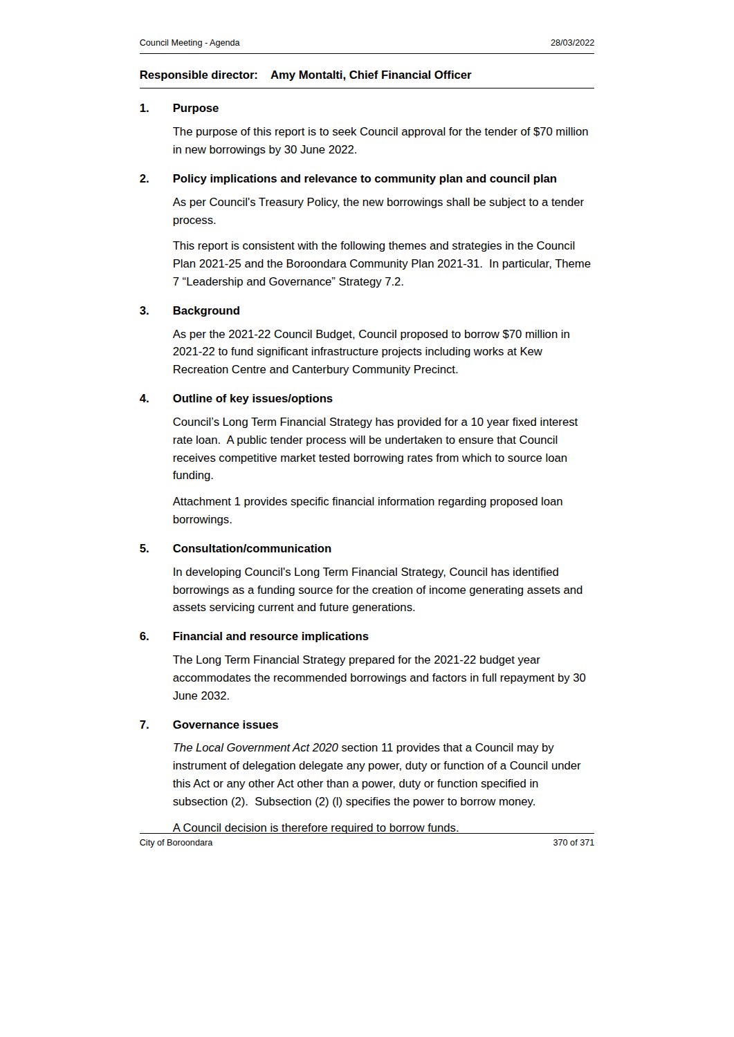Council Meeting - Agenda 28/03/2022
Responsible director: Amy Montalti, Chief Financial Officer
1. Purpose
The purpose of this report is to seek Council approval for the tender of $70 million in new borrowings by 30 June 2022.
2. Policy implications and relevance to community plan and council plan
As per Council's Treasury Policy, the new borrowings shall be subject to a tender process.
This report is consistent with the following themes and strategies in the Council Plan 2021-25 and the Boroondara Community Plan 2021-31. In particular, Theme 7 “Leadership and Governance” Strategy 7.2.
3. Background
As per the 2021-22 Council Budget, Council proposed to borrow $70 million in 2021-22 to fund significant infrastructure projects including works at Kew Recreation Centre and Canterbury Community Precinct.
4. Outline of key issues/options
Council’s Long Term Financial Strategy has provided for a 10 year fixed interest rate loan. A public tender process will be undertaken to ensure that Council receives competitive market tested borrowing rates from which to source loan funding.
Attachment 1 provides specific financial information regarding proposed loan borrowings.
5. Consultation/communication
In developing Council's Long Term Financial Strategy, Council has identified borrowings as a funding source for the creation of income generating assets and assets servicing current and future generations.
6. Financial and resource implications
The Long Term Financial Strategy prepared for the 2021-22 budget year accommodates the recommended borrowings and factors in full repayment by 30 June 2032.
7. Governance issues
The Local Government Act 2020 section 11 provides that a Council may by instrument of delegation delegate any power, duty or function of a Council under this Act or any other Act other than a power, duty or function specified in subsection (2). Subsection (2) (l) specifies the power to borrow money.
A Council decision is therefore required to borrow funds.
City of Boroondara 370 of 371